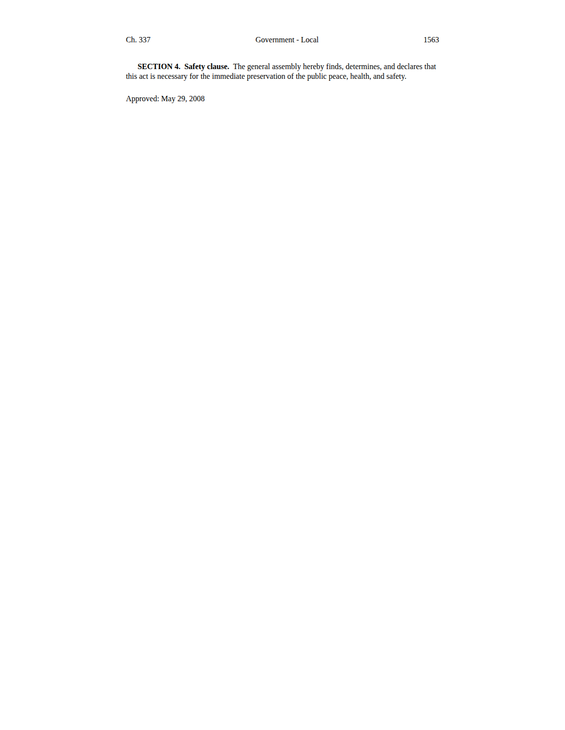Ch. 337 Government - Local 1563
SECTION 4. Safety clause. The general assembly hereby finds, determines, and declares that this act is necessary for the immediate preservation of the public peace, health, and safety.
Approved: May 29, 2008